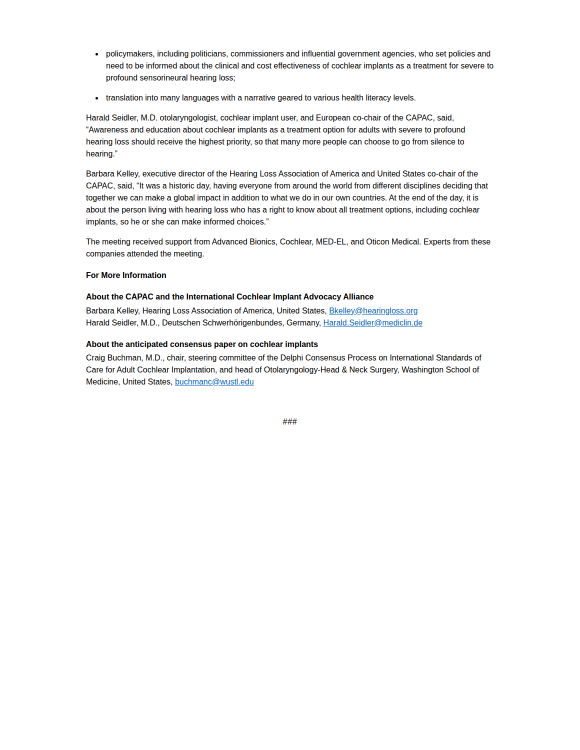policymakers, including politicians, commissioners and influential government agencies, who set policies and need to be informed about the clinical and cost effectiveness of cochlear implants as a treatment for severe to profound sensorineural hearing loss;
translation into many languages with a narrative geared to various health literacy levels.
Harald Seidler, M.D. otolaryngologist, cochlear implant user, and European co-chair of the CAPAC, said, “Awareness and education about cochlear implants as a treatment option for adults with severe to profound hearing loss should receive the highest priority, so that many more people can choose to go from silence to hearing.”
Barbara Kelley, executive director of the Hearing Loss Association of America and United States co-chair of the CAPAC, said, “It was a historic day, having everyone from around the world from different disciplines deciding that together we can make a global impact in addition to what we do in our own countries. At the end of the day, it is about the person living with hearing loss who has a right to know about all treatment options, including cochlear implants, so he or she can make informed choices.”
The meeting received support from Advanced Bionics, Cochlear, MED-EL, and Oticon Medical. Experts from these companies attended the meeting.
For More Information
About the CAPAC and the International Cochlear Implant Advocacy Alliance
Barbara Kelley, Hearing Loss Association of America, United States, Bkelley@hearingloss.org
Harald Seidler, M.D., Deutschen Schwerhörigenbundes, Germany, Harald.Seidler@mediclin.de
About the anticipated consensus paper on cochlear implants
Craig Buchman, M.D., chair, steering committee of the Delphi Consensus Process on International Standards of Care for Adult Cochlear Implantation, and head of Otolaryngology-Head & Neck Surgery, Washington School of Medicine, United States, buchmanc@wustl.edu
###